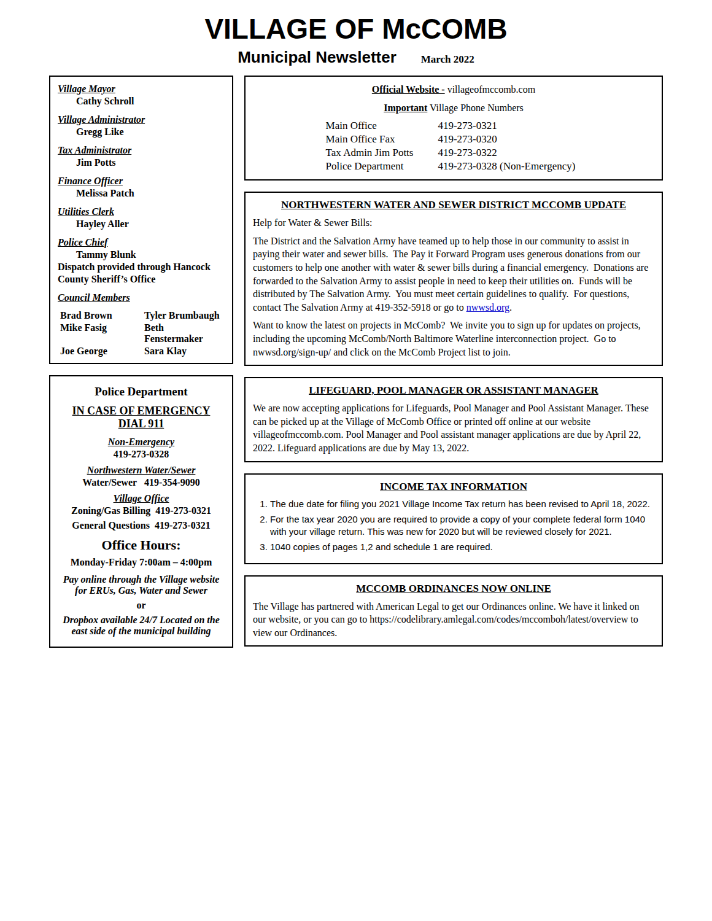VILLAGE OF McCOMB
Municipal Newsletter
March 2022
Village Mayor Cathy Schroll
Village Administrator Gregg Like
Tax Administrator Jim Potts
Finance Officer Melissa Patch
Utilities Clerk Hayley Aller
Police Chief Tammy Blunk Dispatch provided through Hancock County Sheriff’s Office
Council Members
Brad Brown Tyler Brumbaugh Mike Fasig Beth Fenstermaker Joe George Sara Klay
Police Department
IN CASE OF EMERGENCY DIAL 911
Non-Emergency
419-273-0328
Northwestern Water/Sewer
Water/Sewer 419-354-9090
Village Office
Zoning/Gas Billing 419-273-0321
General Questions 419-273-0321
Office Hours:
Monday-Friday 7:00am – 4:00pm
Pay online through the Village website for ERUs, Gas, Water and Sewer
or
Dropbox available 24/7 Located on the east side of the municipal building
Official Website - villageofmccomb.com
Important Village Phone Numbers
| Main Office | 419-273-0321 |
| Main Office Fax | 419-273-0320 |
| Tax Admin Jim Potts | 419-273-0322 |
| Police Department | 419-273-0328 (Non-Emergency) |
NORTHWESTERN WATER AND SEWER DISTRICT MCCOMB UPDATE
Help for Water & Sewer Bills:
The District and the Salvation Army have teamed up to help those in our community to assist in paying their water and sewer bills. The Pay it Forward Program uses generous donations from our customers to help one another with water & sewer bills during a financial emergency. Donations are forwarded to the Salvation Army to assist people in need to keep their utilities on. Funds will be distributed by The Salvation Army. You must meet certain guidelines to qualify. For questions, contact The Salvation Army at 419-352-5918 or go to nwwsd.org.
Want to know the latest on projects in McComb? We invite you to sign up for updates on projects, including the upcoming McComb/North Baltimore Waterline interconnection project. Go to nwwsd.org/sign-up/ and click on the McComb Project list to join.
LIFEGUARD, POOL MANAGER OR ASSISTANT MANAGER
We are now accepting applications for Lifeguards, Pool Manager and Pool Assistant Manager. These can be picked up at the Village of McComb Office or printed off online at our website villageofmccomb.com. Pool Manager and Pool assistant manager applications are due by April 22, 2022. Lifeguard applications are due by May 13, 2022.
INCOME TAX INFORMATION
The due date for filing you 2021 Village Income Tax return has been revised to April 18, 2022.
For the tax year 2020 you are required to provide a copy of your complete federal form 1040 with your village return. This was new for 2020 but will be reviewed closely for 2021.
1040 copies of pages 1,2 and schedule 1 are required.
MCCOMB ORDINANCES NOW ONLINE
The Village has partnered with American Legal to get our Ordinances online. We have it linked on our website, or you can go to https://codelibrary.amlegal.com/codes/mccomboh/latest/overview to view our Ordinances.